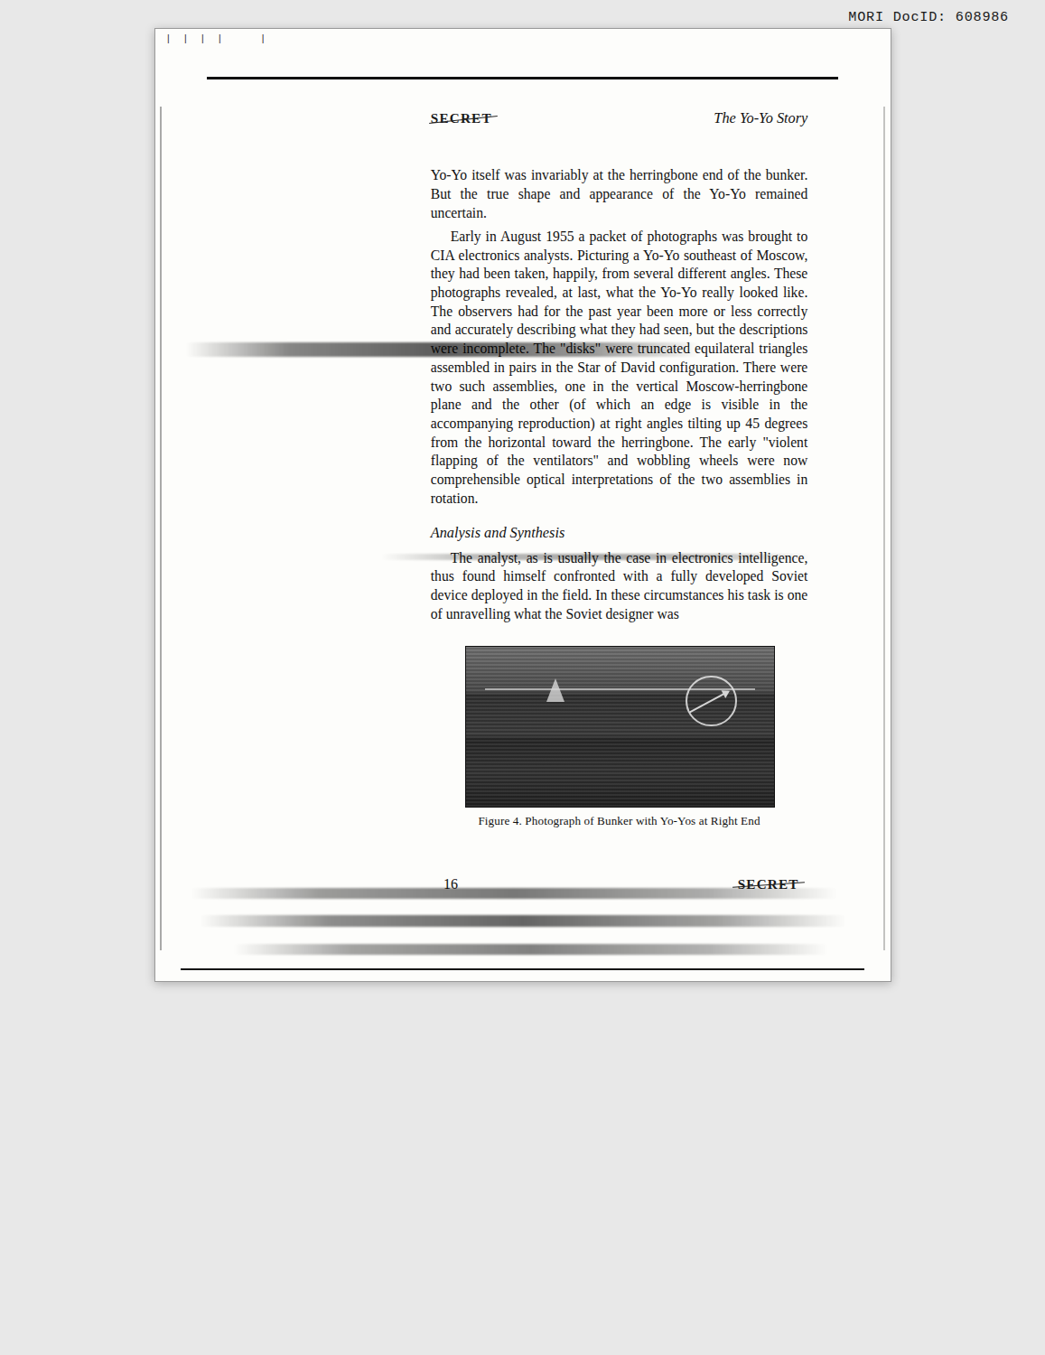MORI DocID: 608986
| | | | |
SECRET The Yo-Yo Story
Yo-Yo itself was invariably at the herringbone end of the bunker. But the true shape and appearance of the Yo-Yo remained uncertain.
Early in August 1955 a packet of photographs was brought to CIA electronics analysts. Picturing a Yo-Yo southeast of Moscow, they had been taken, happily, from several different angles. These photographs revealed, at last, what the Yo-Yo really looked like. The observers had for the past year been more or less correctly and accurately describing what they had seen, but the descriptions were incomplete. The "disks" were truncated equilateral triangles assembled in pairs in the Star of David configuration. There were two such assemblies, one in the vertical Moscow-herringbone plane and the other (of which an edge is visible in the accompanying reproduction) at right angles tilting up 45 degrees from the horizontal toward the herringbone. The early "violent flapping of the ventilators" and wobbling wheels were now comprehensible optical interpretations of the two assemblies in rotation.
Analysis and Synthesis
The analyst, as is usually the case in electronics intelligence, thus found himself confronted with a fully developed Soviet device deployed in the field. In these circumstances his task is one of unravelling what the Soviet designer was
Figure 4. Photograph of Bunker with Yo-Yos at Right End
16 SECRET